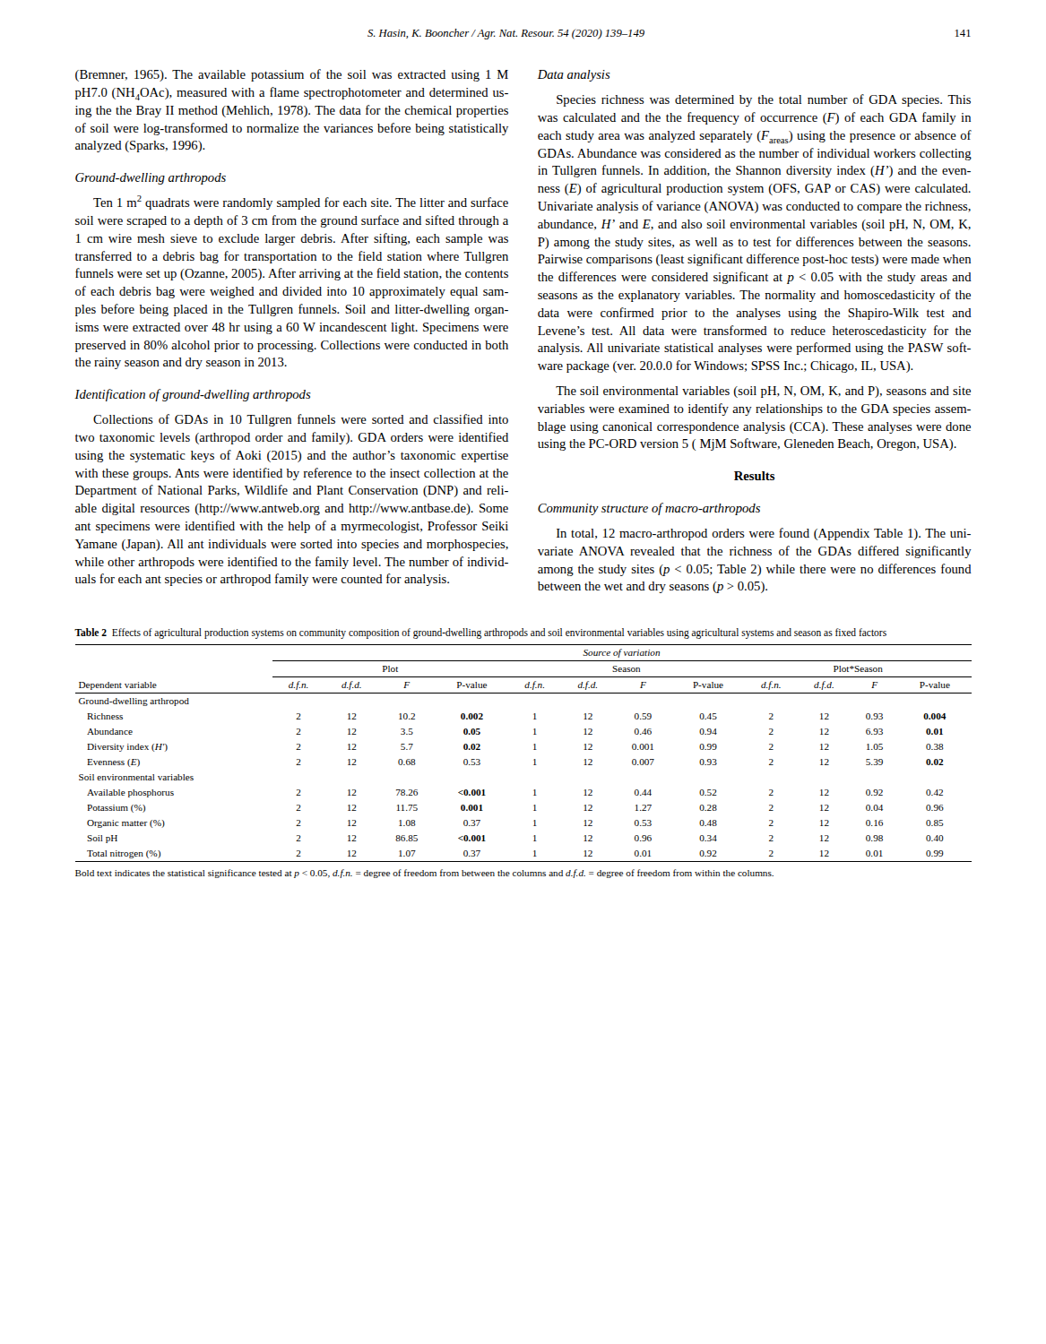S. Hasin, K. Booncher / Agr. Nat. Resour. 54 (2020) 139–149
141
(Bremner, 1965). The available potassium of the soil was extracted using 1 M pH7.0 (NH4OAc), measured with a flame spectrophotometer and determined using the the Bray II method (Mehlich, 1978). The data for the chemical properties of soil were log-transformed to normalize the variances before being statistically analyzed (Sparks, 1996).
Ground-dwelling arthropods
Ten 1 m2 quadrats were randomly sampled for each site. The litter and surface soil were scraped to a depth of 3 cm from the ground surface and sifted through a 1 cm wire mesh sieve to exclude larger debris. After sifting, each sample was transferred to a debris bag for transportation to the field station where Tullgren funnels were set up (Ozanne, 2005). After arriving at the field station, the contents of each debris bag were weighed and divided into 10 approximately equal samples before being placed in the Tullgren funnels. Soil and litter-dwelling organisms were extracted over 48 hr using a 60 W incandescent light. Specimens were preserved in 80% alcohol prior to processing. Collections were conducted in both the rainy season and dry season in 2013.
Identification of ground-dwelling arthropods
Collections of GDAs in 10 Tullgren funnels were sorted and classified into two taxonomic levels (arthropod order and family). GDA orders were identified using the systematic keys of Aoki (2015) and the author’s taxonomic expertise with these groups. Ants were identified by reference to the insect collection at the Department of National Parks, Wildlife and Plant Conservation (DNP) and reliable digital resources (http://www.antweb.org and http://www.antbase.de). Some ant specimens were identified with the help of a myrmecologist, Professor Seiki Yamane (Japan). All ant individuals were sorted into species and morphospecies, while other arthropods were identified to the family level. The number of individuals for each ant species or arthropod family were counted for analysis.
Data analysis
Species richness was determined by the total number of GDA species. This was calculated and the the frequency of occurrence (F) of each GDA family in each study area was analyzed separately (Fareas) using the presence or absence of GDAs. Abundance was considered as the number of individual workers collecting in Tullgren funnels. In addition, the Shannon diversity index (H’) and the evenness (E) of agricultural production system (OFS, GAP or CAS) were calculated. Univariate analysis of variance (ANOVA) was conducted to compare the richness, abundance, H’ and E, and also soil environmental variables (soil pH, N, OM, K, P) among the study sites, as well as to test for differences between the seasons. Pairwise comparisons (least significant difference post-hoc tests) were made when the differences were considered significant at p < 0.05 with the study areas and seasons as the explanatory variables. The normality and homoscedasticity of the data were confirmed prior to the analyses using the Shapiro-Wilk test and Levene’s test. All data were transformed to reduce heteroscedasticity for the analysis. All univariate statistical analyses were performed using the PASW software package (ver. 20.0.0 for Windows; SPSS Inc.; Chicago, IL, USA).
The soil environmental variables (soil pH, N, OM, K, and P), seasons and site variables were examined to identify any relationships to the GDA species assemblage using canonical correspondence analysis (CCA). These analyses were done using the PC-ORD version 5 ( MjM Software, Gleneden Beach, Oregon, USA).
Results
Community structure of macro-arthropods
In total, 12 macro-arthropod orders were found (Appendix Table 1). The univariate ANOVA revealed that the richness of the GDAs differed significantly among the study sites (p < 0.05; Table 2) while there were no differences found between the wet and dry seasons (p > 0.05).
Table 2 Effects of agricultural production systems on community composition of ground-dwelling arthropods and soil environmental variables using agricultural systems and season as fixed factors
| Dependent variable | Source of variation |
| --- | --- |
| Plot | Season | Plot*Season |
| d.f.n. | d.f.d. | F | P-value | d.f.n. | d.f.d. | F | P-value | d.f.n. | d.f.d. | F | P-value |
| Ground-dwelling arthropod |
| Richness | 2 | 12 | 10.2 | 0.002 | 1 | 12 | 0.59 | 0.45 | 2 | 12 | 0.93 | 0.004 |
| Abundance | 2 | 12 | 3.5 | 0.05 | 1 | 12 | 0.46 | 0.94 | 2 | 12 | 6.93 | 0.01 |
| Diversity index ( H' ) | 2 | 12 | 5.7 | 0.02 | 1 | 12 | 0.001 | 0.99 | 2 | 12 | 1.05 | 0.38 |
| Evenness ( E ) | 2 | 12 | 0.68 | 0.53 | 1 | 12 | 0.007 | 0.93 | 2 | 12 | 5.39 | 0.02 |
| Soil environmental variables |
| Available phosphorus | 2 | 12 | 78.26 | <0.001 | 1 | 12 | 0.44 | 0.52 | 2 | 12 | 0.92 | 0.42 |
| Potassium (%) | 2 | 12 | 11.75 | 0.001 | 1 | 12 | 1.27 | 0.28 | 2 | 12 | 0.04 | 0.96 |
| Organic matter (%) | 2 | 12 | 1.08 | 0.37 | 1 | 12 | 0.53 | 0.48 | 2 | 12 | 0.16 | 0.85 |
| Soil pH | 2 | 12 | 86.85 | <0.001 | 1 | 12 | 0.96 | 0.34 | 2 | 12 | 0.98 | 0.40 |
| Total nitrogen (%) | 2 | 12 | 1.07 | 0.37 | 1 | 12 | 0.01 | 0.92 | 2 | 12 | 0.01 | 0.99 |
Bold text indicates the statistical significance tested at p < 0.05, d.f.n. = degree of freedom from between the columns and d.f.d. = degree of freedom from within the columns.